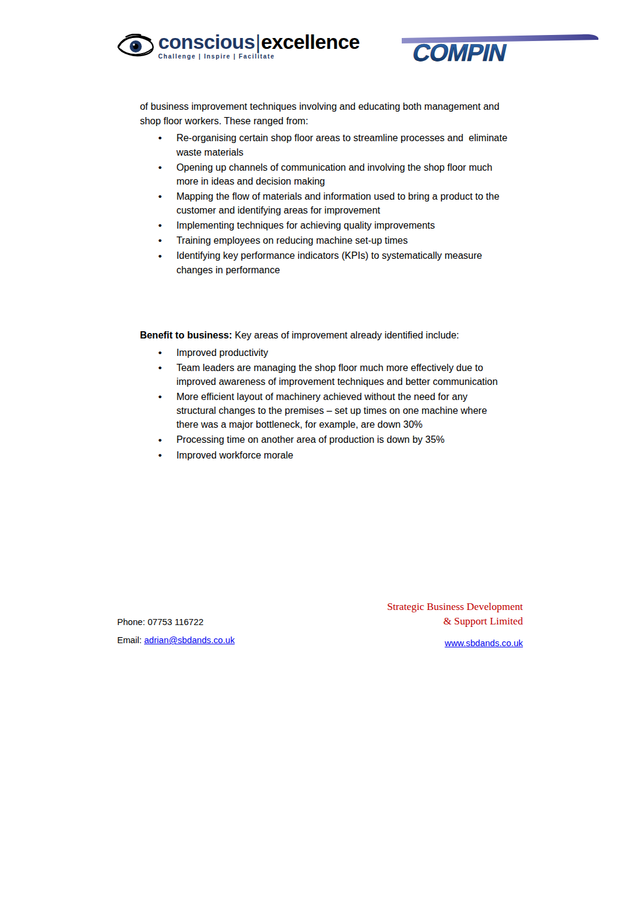conscious|excellence
Challenge | Inspire | Facilitate
COMPIN
of business improvement techniques involving and educating both management and shop floor workers. These ranged from:
Re-organising certain shop floor areas to streamline processes and eliminate waste materials
Opening up channels of communication and involving the shop floor much more in ideas and decision making
Mapping the flow of materials and information used to bring a product to the customer and identifying areas for improvement
Implementing techniques for achieving quality improvements
Training employees on reducing machine set-up times
Identifying key performance indicators (KPIs) to systematically measure changes in performance
Benefit to business: Key areas of improvement already identified include:
Improved productivity
Team leaders are managing the shop floor much more effectively due to improved awareness of improvement techniques and better communication
More efficient layout of machinery achieved without the need for any structural changes to the premises – set up times on one machine where there was a major bottleneck, for example, are down 30%
Processing time on another area of production is down by 35%
Improved workforce morale
Phone: 07753 116722
Email: adrian@sbdands.co.uk
Strategic Business Development
& Support Limited
www.sbdands.co.uk